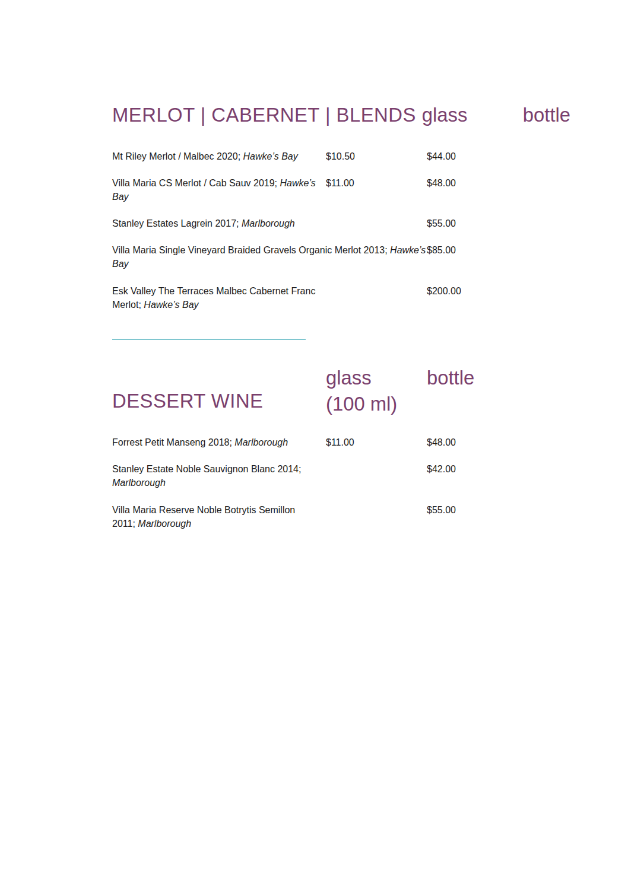MERLOT | CABERNET | BLENDS
glass bottle
Mt Riley Merlot / Malbec 2020; Hawke’s Bay $10.50 $44.00
Villa Maria CS Merlot / Cab Sauv 2019; Hawke’s Bay $11.00 $48.00
Stanley Estates Lagrein 2017; Marlborough $55.00
Villa Maria Single Vineyard Braided Gravels Organic Merlot 2013; Hawke’s Bay $85.00
Esk Valley The Terraces Malbec Cabernet Franc Merlot; Hawke’s Bay $200.00
DESSERT WINE
glass(100 ml) bottle
Forrest Petit Manseng 2018; Marlborough $11.00 $48.00
Stanley Estate Noble Sauvignon Blanc 2014; Marlborough $42.00
Villa Maria Reserve Noble Botrytis Semillon 2011; Marlborough $55.00